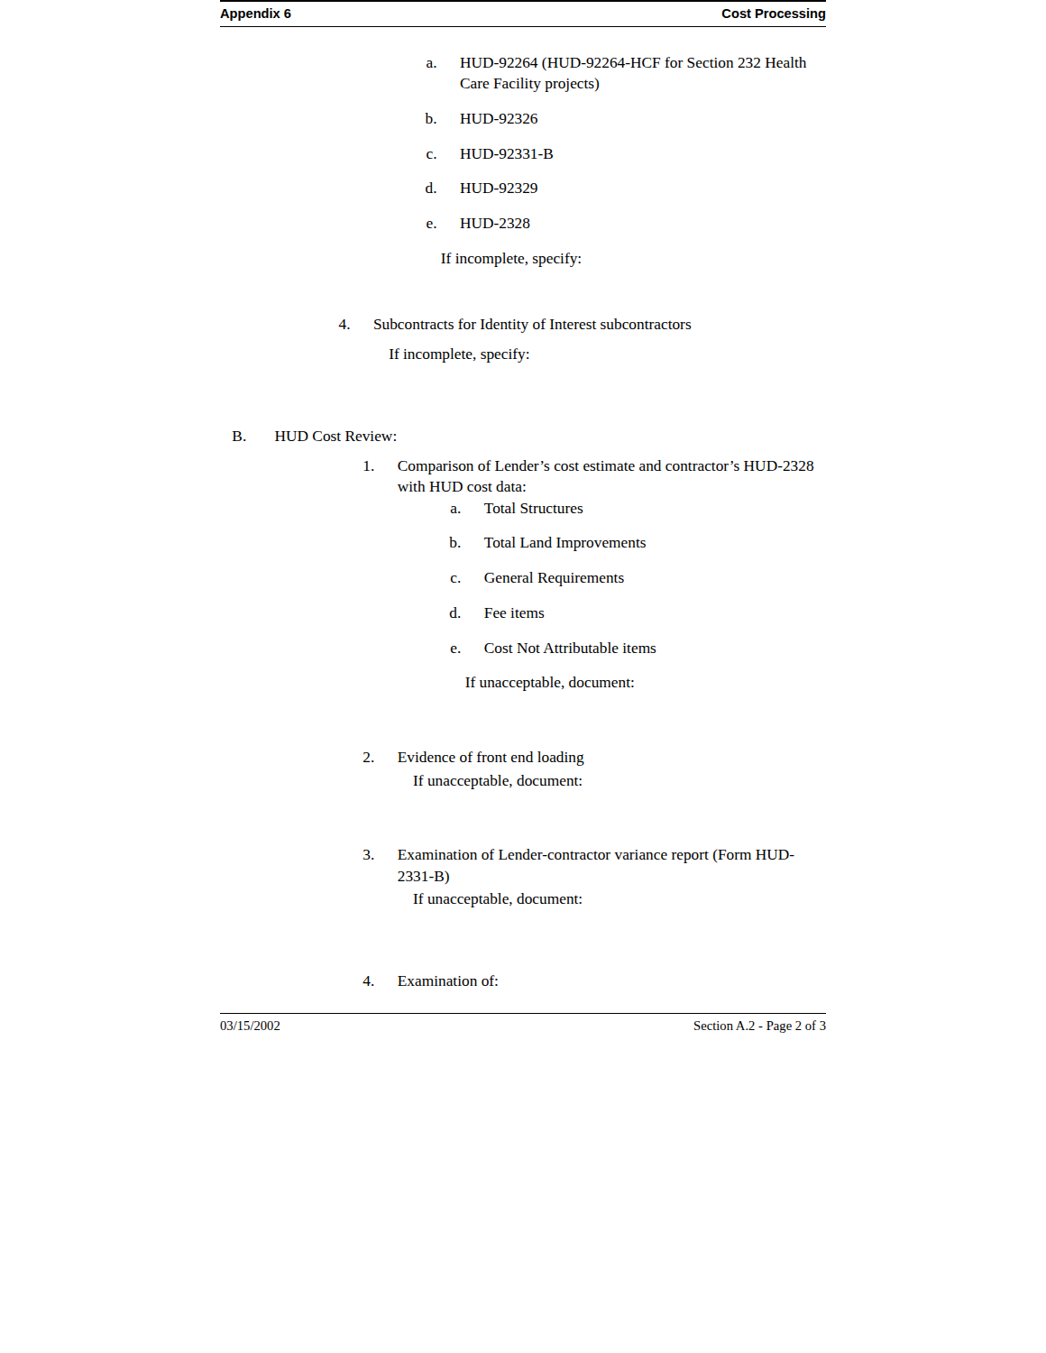Appendix 6 Cost Processing
HUD-92264 (HUD-92264-HCF for Section 232 Health Care Facility projects)
HUD-92326
HUD-92331-B
HUD-92329
HUD-2328
If incomplete, specify:
Subcontracts for Identity of Interest subcontractors
If incomplete, specify:
HUD Cost Review:
Comparison of Lender’s cost estimate and contractor’s HUD-2328 with HUD cost data:
Total Structures
Total Land Improvements
General Requirements
Fee items
Cost Not Attributable items
If unacceptable, document:
Evidence of front end loading
If unacceptable, document:
Examination of Lender-contractor variance report (Form HUD-2331-B)
If unacceptable, document:
Examination of:
03/15/2002 Section A.2 - Page 2 of 3